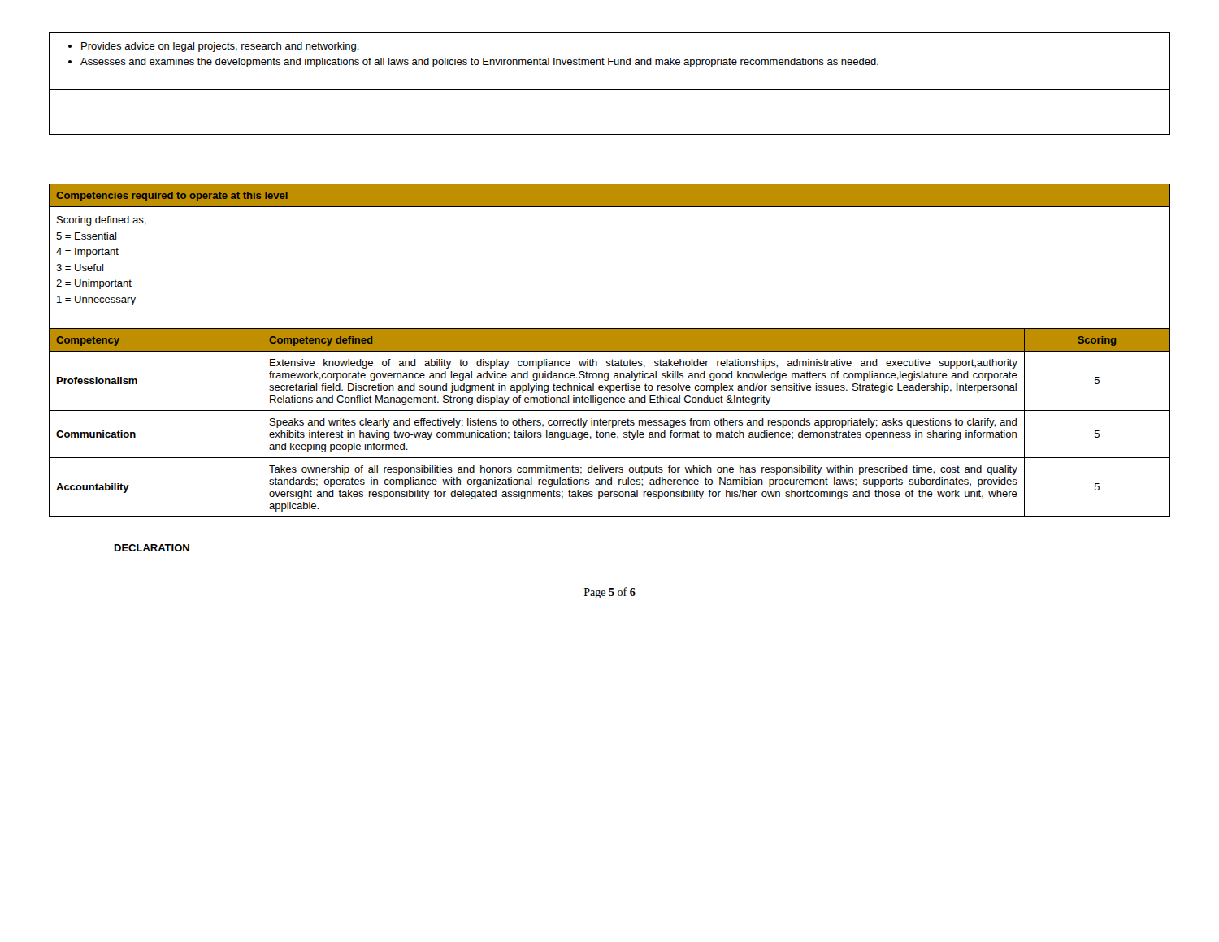| Provides advice on legal projects, research and networking. Assesses and examines the developments and implications of all laws and policies to Environmental Investment Fund and make appropriate recommendations as needed. |
| Competencies required to operate at this level |
| Scoring defined as; 5 = Essential 4 = Important 3 = Useful 2 = Unimportant 1 = Unnecessary |
| Competency | Competency defined | Scoring |
| Professionalism | Extensive knowledge of and ability to display compliance with statutes, stakeholder relationships, administrative and executive support,authority framework,corporate governance and legal advice and guidance.Strong analytical skills and good knowledge matters of compliance,legislature and corporate secretarial field. Discretion and sound judgment in applying technical expertise to resolve complex and/or sensitive issues. Strategic Leadership, Interpersonal Relations and Conflict Management. Strong display of emotional intelligence and Ethical Conduct &Integrity | 5 |
| Communication | Speaks and writes clearly and effectively; listens to others, correctly interprets messages from others and responds appropriately; asks questions to clarify, and exhibits interest in having two-way communication; tailors language, tone, style and format to match audience; demonstrates openness in sharing information and keeping people informed. | 5 |
| Accountability | Takes ownership of all responsibilities and honors commitments; delivers outputs for which one has responsibility within prescribed time, cost and quality standards; operates in compliance with organizational regulations and rules; adherence to Namibian procurement laws; supports subordinates, provides oversight and takes responsibility for delegated assignments; takes personal responsibility for his/her own shortcomings and those of the work unit, where applicable. | 5 |
DECLARATION
Page 5 of 6